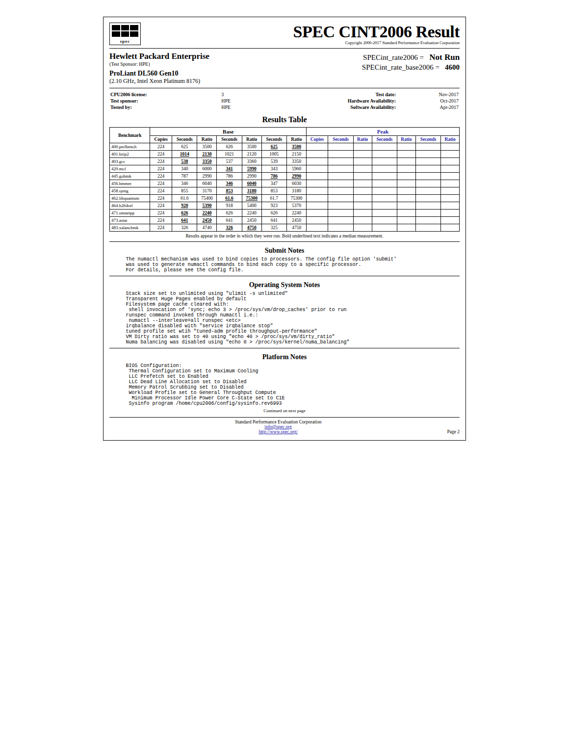spec
SPEC CINT2006 Result
Copyright 2006-2017 Standard Performance Evaluation Corporation
Hewlett Packard Enterprise
(Test Sponsor: HPE)
ProLiant DL560 Gen10 (2.10 GHz, Intel Xeon Platinum 8176)
SPECint_rate2006 = Not Run
SPECint_rate_base2006 = 4600
| CPU2006 license: | 3 | Test date: | Nov-2017 |
| Test sponsor: | HPE | Hardware Availability: | Oct-2017 |
| Tested by: | HPE | Software Availability: | Apr-2017 |
Results Table
| Benchmark | Base | Peak |
| --- | --- | --- |
| Copies | Seconds | Ratio | Seconds | Ratio | Seconds | Ratio | Copies | Seconds | Ratio | Seconds | Ratio | Seconds | Ratio |
| 400.perlbench | 224 | 625 | 3500 | 626 | 3500 | 625 | 3500 | | | | | | | |
| 401.bzip2 | 224 | 1014 | 2130 | 1021 | 2120 | 1005 | 2150 | | | | | | | |
| 403.gcc | 224 | 538 | 3350 | 537 | 3360 | 539 | 3350 | | | | | | | |
| 429.mcf | 224 | 340 | 6000 | 341 | 5990 | 343 | 5960 | | | | | | | |
| 445.gobmk | 224 | 787 | 2990 | 786 | 2990 | 786 | 2990 | | | | | | | |
| 456.hmmer | 224 | 346 | 6040 | 346 | 6040 | 347 | 6030 | | | | | | | |
| 458.sjeng | 224 | 855 | 3170 | 853 | 3180 | 853 | 3180 | | | | | | | |
| 462.libquantum | 224 | 61.6 | 75400 | 61.6 | 75300 | 61.7 | 75300 | | | | | | | |
| 464.h264ref | 224 | 920 | 5390 | 918 | 5400 | 923 | 5370 | | | | | | | |
| 471.omnetpp | 224 | 626 | 2240 | 626 | 2240 | 626 | 2240 | | | | | | | |
| 473.astar | 224 | 641 | 2450 | 641 | 2450 | 641 | 2450 | | | | | | | |
| 483.xalancbmk | 224 | 326 | 4740 | 326 | 4750 | 325 | 4750 | | | | | | | |
Results appear in the order in which they were run. Bold underlined text indicates a median measurement.
Submit Notes
The numactl mechanism was used to bind copies to processors. The config file option 'submit'
was used to generate numactl commands to bind each copy to a specific processor.
For details, please see the config file.
Operating System Notes
Stack size set to unlimited using "ulimit -s unlimited"
Transparent Huge Pages enabled by default
Filesystem page cache cleared with:
 shell invocation of 'sync; echo 3 > /proc/sys/vm/drop_caches' prior to run
runspec command invoked through numactl i.e.:
 numactl --interleave=all runspec <etc>
irqbalance disabled with "service irqbalance stop"
tuned profile set wtih "tuned-adm profile throughput-performance"
VM Dirty ratio was set to 40 using "echo 40 > /proc/sys/vm/dirty_ratio"
Numa balancing was disabled using "echo 0 > /proc/sys/kernel/numa_balancing"
Platform Notes
BIOS Configuration:
 Thermal Configuration set to Maximum Cooling
 LLC Prefetch set to Enabled
 LLC Dead Line Allocation set to Disabled
 Memory Patrol Scrubbing set to Disabled
 Workload Profile set to General Throughput Compute
  Minimum Processor Idle Power Core C-State set to C1E
 Sysinfo program /home/cpu2006/config/sysinfo.rev6993
Continued on next page
Standard Performance Evaluation Corporation
info@spec.org
http://www.spec.org/
Page 2